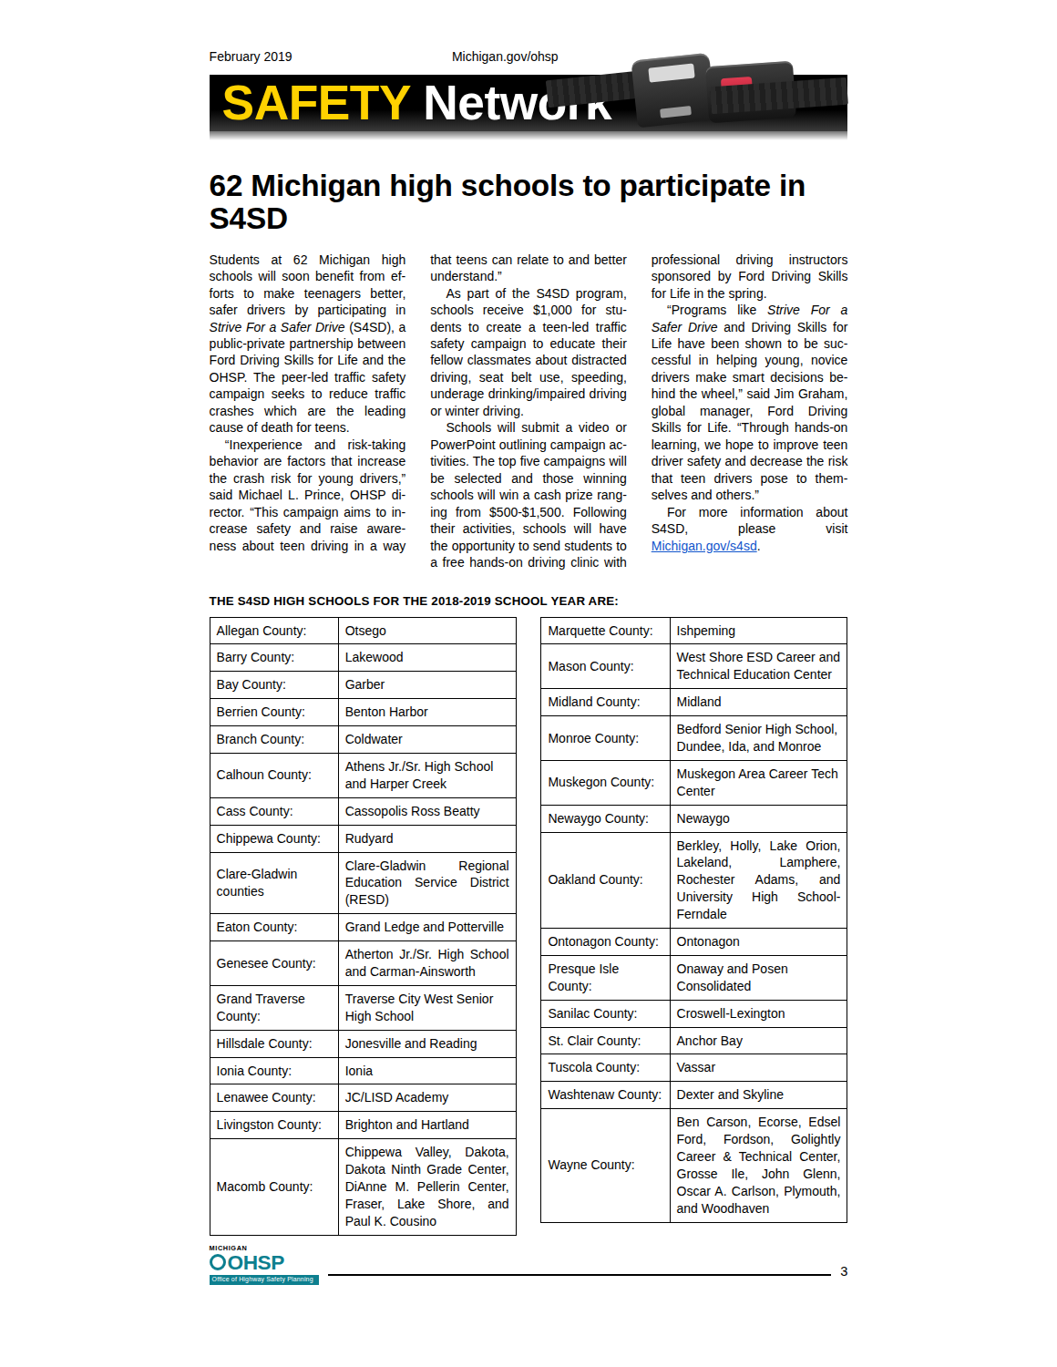February 2019
Michigan.gov/ohsp
SAFETY Network
62 Michigan high schools to participate in S4SD
Students at 62 Michigan high schools will soon benefit from efforts to make teenagers better, safer drivers by participating in Strive For a Safer Drive (S4SD), a public-private partnership between Ford Driving Skills for Life and the OHSP. The peer-led traffic safety campaign seeks to reduce traffic crashes which are the leading cause of death for teens.
“Inexperience and risk-taking behavior are factors that increase the crash risk for young drivers,” said Michael L. Prince, OHSP director. “This campaign aims to increase safety and raise awareness about teen driving in a way that teens can relate to and better understand.”
As part of the S4SD program, schools receive $1,000 for students to create a teen-led traffic safety campaign to educate their fellow classmates about distracted driving, seat belt use, speeding, underage drinking/impaired driving or winter driving.
Schools will submit a video or PowerPoint outlining campaign activities. The top five campaigns will be selected and those winning schools will win a cash prize ranging from $500-$1,500. Following their activities, schools will have the opportunity to send students to a free hands-on driving clinic with professional driving instructors sponsored by Ford Driving Skills for Life in the spring.
“Programs like Strive For a Safer Drive and Driving Skills for Life have been shown to be successful in helping young, novice drivers make smart decisions behind the wheel,” said Jim Graham, global manager, Ford Driving Skills for Life. “Through hands-on learning, we hope to improve teen driver safety and decrease the risk that teen drivers pose to themselves and others.”
For more information about S4SD, please visit Michigan.gov/s4sd.
THE S4SD HIGH SCHOOLS FOR THE 2018-2019 SCHOOL YEAR ARE:
| Allegan County: | Otsego |
| Barry County: | Lakewood |
| Bay County: | Garber |
| Berrien County: | Benton Harbor |
| Branch County: | Coldwater |
| Calhoun County: | Athens Jr./Sr. High School and Harper Creek |
| Cass County: | Cassopolis Ross Beatty |
| Chippewa County: | Rudyard |
| Clare-Gladwin counties | Clare-Gladwin Regional Education Service District (RESD) |
| Eaton County: | Grand Ledge and Potterville |
| Genesee County: | Atherton Jr./Sr. High School and Carman-Ainsworth |
| Grand Traverse County: | Traverse City West Senior High School |
| Hillsdale County: | Jonesville and Reading |
| Ionia County: | Ionia |
| Lenawee County: | JC/LISD Academy |
| Livingston County: | Brighton and Hartland |
| Macomb County: | Chippewa Valley, Dakota, Dakota Ninth Grade Center, DiAnne M. Pellerin Center, Fraser, Lake Shore, and Paul K. Cousino |
| Marquette County: | Ishpeming |
| Mason County: | West Shore ESD Career and Technical Education Center |
| Midland County: | Midland |
| Monroe County: | Bedford Senior High School, Dundee, Ida, and Monroe |
| Muskegon County: | Muskegon Area Career Tech Center |
| Newaygo County: | Newaygo |
| Oakland County: | Berkley, Holly, Lake Orion, Lakeland, Lamphere, Rochester Adams, and University High School-Ferndale |
| Ontonagon County: | Ontonagon |
| Presque Isle County: | Onaway and Posen Consolidated |
| Sanilac County: | Croswell-Lexington |
| St. Clair County: | Anchor Bay |
| Tuscola County: | Vassar |
| Washtenaw County: | Dexter and Skyline |
| Wayne County: | Ben Carson, Ecorse, Edsel Ford, Fordson, Golightly Career & Technical Center, Grosse Ile, John Glenn, Oscar A. Carlson, Plymouth, and Woodhaven |
MICHIGAN
OHSP
Office of Highway Safety Planning
3